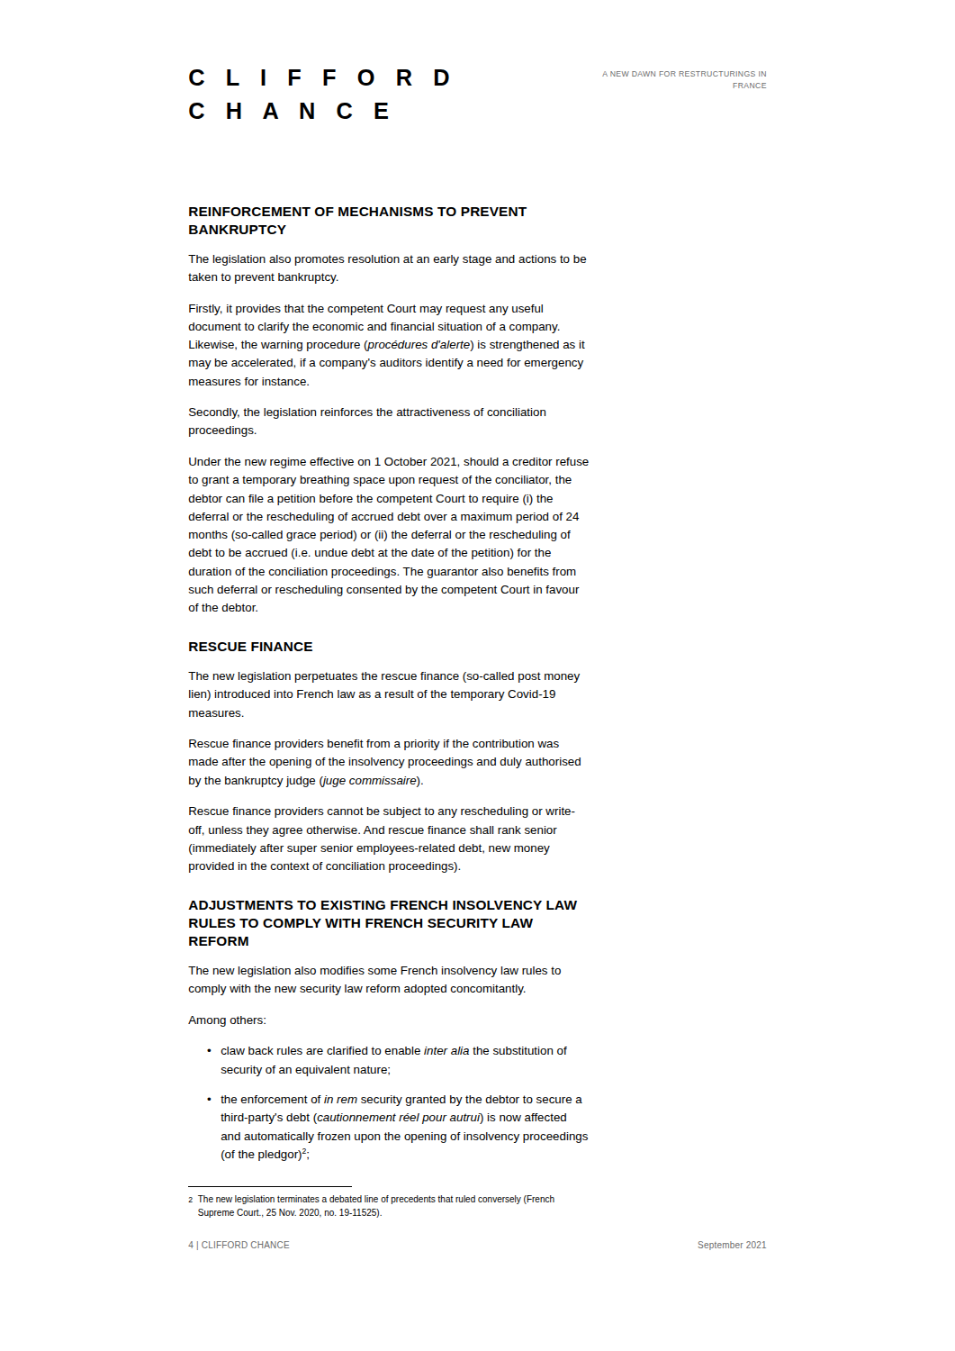C L I F F O R D
C H A N C E
A NEW DAWN FOR RESTRUCTURINGS IN FRANCE
REINFORCEMENT OF MECHANISMS TO PREVENT BANKRUPTCY
The legislation also promotes resolution at an early stage and actions to be taken to prevent bankruptcy.
Firstly, it provides that the competent Court may request any useful document to clarify the economic and financial situation of a company. Likewise, the warning procedure (procédures d'alerte) is strengthened as it may be accelerated, if a company's auditors identify a need for emergency measures for instance.
Secondly, the legislation reinforces the attractiveness of conciliation proceedings.
Under the new regime effective on 1 October 2021, should a creditor refuse to grant a temporary breathing space upon request of the conciliator, the debtor can file a petition before the competent Court to require (i) the deferral or the rescheduling of accrued debt over a maximum period of 24 months (so-called grace period) or (ii) the deferral or the rescheduling of debt to be accrued (i.e. undue debt at the date of the petition) for the duration of the conciliation proceedings. The guarantor also benefits from such deferral or rescheduling consented by the competent Court in favour of the debtor.
RESCUE FINANCE
The new legislation perpetuates the rescue finance (so-called post money lien) introduced into French law as a result of the temporary Covid-19 measures.
Rescue finance providers benefit from a priority if the contribution was made after the opening of the insolvency proceedings and duly authorised by the bankruptcy judge (juge commissaire).
Rescue finance providers cannot be subject to any rescheduling or write-off, unless they agree otherwise. And rescue finance shall rank senior (immediately after super senior employees-related debt, new money provided in the context of conciliation proceedings).
ADJUSTMENTS TO EXISTING FRENCH INSOLVENCY LAW RULES TO COMPLY WITH FRENCH SECURITY LAW REFORM
The new legislation also modifies some French insolvency law rules to comply with the new security law reform adopted concomitantly.
Among others:
claw back rules are clarified to enable inter alia the substitution of security of an equivalent nature;
the enforcement of in rem security granted by the debtor to secure a third-party's debt (cautionnement réel pour autrui) is now affected and automatically frozen upon the opening of insolvency proceedings (of the pledgor)2;
2 The new legislation terminates a debated line of precedents that ruled conversely (French Supreme Court., 25 Nov. 2020, no. 19-11525).
4 | CLIFFORD CHANCE
September 2021